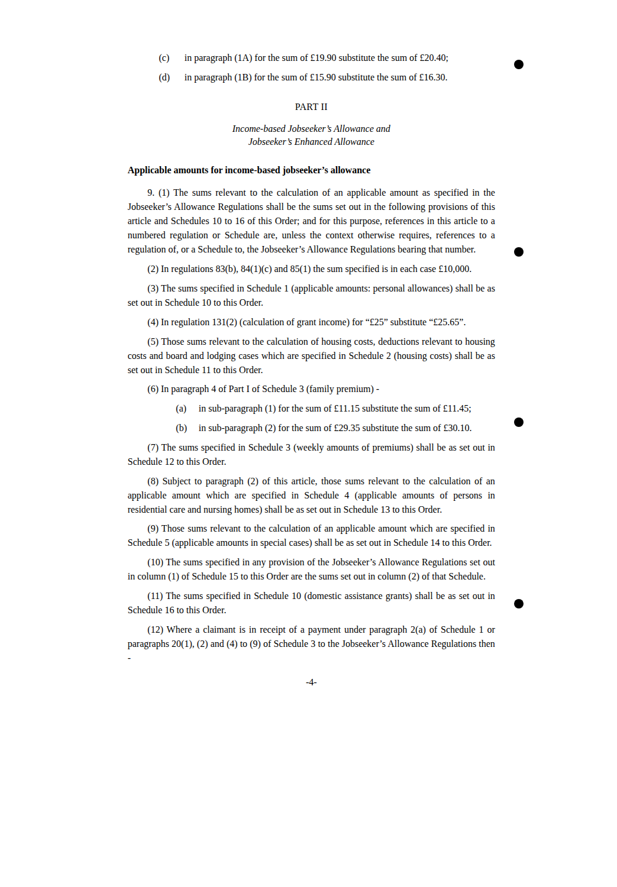(c) in paragraph (1A) for the sum of £19.90 substitute the sum of £20.40;
(d) in paragraph (1B) for the sum of £15.90 substitute the sum of £16.30.
PART II
Income-based Jobseeker’s Allowance and
Jobseeker’s Enhanced Allowance
Applicable amounts for income-based jobseeker’s allowance
9. (1) The sums relevant to the calculation of an applicable amount as specified in the Jobseeker’s Allowance Regulations shall be the sums set out in the following provisions of this article and Schedules 10 to 16 of this Order; and for this purpose, references in this article to a numbered regulation or Schedule are, unless the context otherwise requires, references to a regulation of, or a Schedule to, the Jobseeker’s Allowance Regulations bearing that number.
(2) In regulations 83(b), 84(1)(c) and 85(1) the sum specified is in each case £10,000.
(3) The sums specified in Schedule 1 (applicable amounts: personal allowances) shall be as set out in Schedule 10 to this Order.
(4) In regulation 131(2) (calculation of grant income) for “£25” substitute “£25.65”.
(5) Those sums relevant to the calculation of housing costs, deductions relevant to housing costs and board and lodging cases which are specified in Schedule 2 (housing costs) shall be as set out in Schedule 11 to this Order.
(6) In paragraph 4 of Part I of Schedule 3 (family premium) -
(a) in sub-paragraph (1) for the sum of £11.15 substitute the sum of £11.45;
(b) in sub-paragraph (2) for the sum of £29.35 substitute the sum of £30.10.
(7) The sums specified in Schedule 3 (weekly amounts of premiums) shall be as set out in Schedule 12 to this Order.
(8) Subject to paragraph (2) of this article, those sums relevant to the calculation of an applicable amount which are specified in Schedule 4 (applicable amounts of persons in residential care and nursing homes) shall be as set out in Schedule 13 to this Order.
(9) Those sums relevant to the calculation of an applicable amount which are specified in Schedule 5 (applicable amounts in special cases) shall be as set out in Schedule 14 to this Order.
(10) The sums specified in any provision of the Jobseeker’s Allowance Regulations set out in column (1) of Schedule 15 to this Order are the sums set out in column (2) of that Schedule.
(11) The sums specified in Schedule 10 (domestic assistance grants) shall be as set out in Schedule 16 to this Order.
(12) Where a claimant is in receipt of a payment under paragraph 2(a) of Schedule 1 or paragraphs 20(1), (2) and (4) to (9) of Schedule 3 to the Jobseeker’s Allowance Regulations then -
-4-